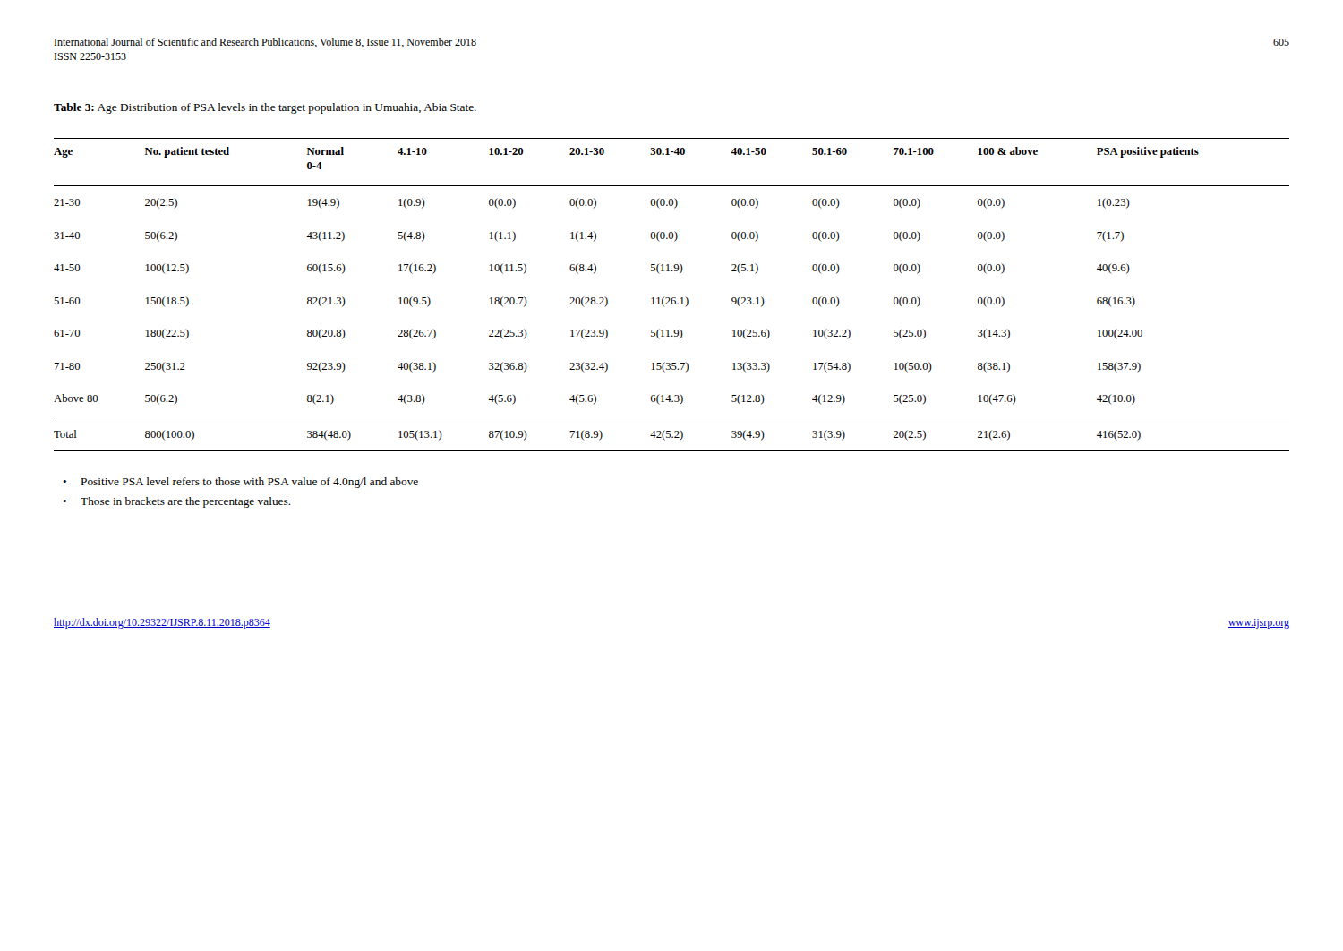International Journal of Scientific and Research Publications, Volume 8, Issue 11, November 2018 ISSN 2250-3153
605
Table 3: Age Distribution of PSA levels in the target population in Umuahia, Abia State.
| Age | No. patient tested | Normal 0-4 | 4.1-10 | 10.1-20 | 20.1-30 | 30.1-40 | 40.1-50 | 50.1-60 | 70.1-100 | 100 & above | PSA positive patients |
| --- | --- | --- | --- | --- | --- | --- | --- | --- | --- | --- | --- |
| 21-30 | 20(2.5) | 19(4.9) | 1(0.9) | 0(0.0) | 0(0.0) | 0(0.0) | 0(0.0) | 0(0.0) | 0(0.0) | 0(0.0) | 1(0.23) |
| 31-40 | 50(6.2) | 43(11.2) | 5(4.8) | 1(1.1) | 1(1.4) | 0(0.0) | 0(0.0) | 0(0.0) | 0(0.0) | 0(0.0) | 7(1.7) |
| 41-50 | 100(12.5) | 60(15.6) | 17(16.2) | 10(11.5) | 6(8.4) | 5(11.9) | 2(5.1) | 0(0.0) | 0(0.0) | 0(0.0) | 40(9.6) |
| 51-60 | 150(18.5) | 82(21.3) | 10(9.5) | 18(20.7) | 20(28.2) | 11(26.1) | 9(23.1) | 0(0.0) | 0(0.0) | 0(0.0) | 68(16.3) |
| 61-70 | 180(22.5) | 80(20.8) | 28(26.7) | 22(25.3) | 17(23.9) | 5(11.9) | 10(25.6) | 10(32.2) | 5(25.0) | 3(14.3) | 100(24.00 |
| 71-80 | 250(31.2 | 92(23.9) | 40(38.1) | 32(36.8) | 23(32.4) | 15(35.7) | 13(33.3) | 17(54.8) | 10(50.0) | 8(38.1) | 158(37.9) |
| Above 80 | 50(6.2) | 8(2.1) | 4(3.8) | 4(5.6) | 4(5.6) | 6(14.3) | 5(12.8) | 4(12.9) | 5(25.0) | 10(47.6) | 42(10.0) |
| Total | 800(100.0) | 384(48.0) | 105(13.1) | 87(10.9) | 71(8.9) | 42(5.2) | 39(4.9) | 31(3.9) | 20(2.5) | 21(2.6) | 416(52.0) |
Positive PSA level refers to those with PSA value of 4.0ng/l and above
Those in brackets are the percentage values.
http://dx.doi.org/10.29322/IJSRP.8.11.2018.p8364 www.ijsrp.org